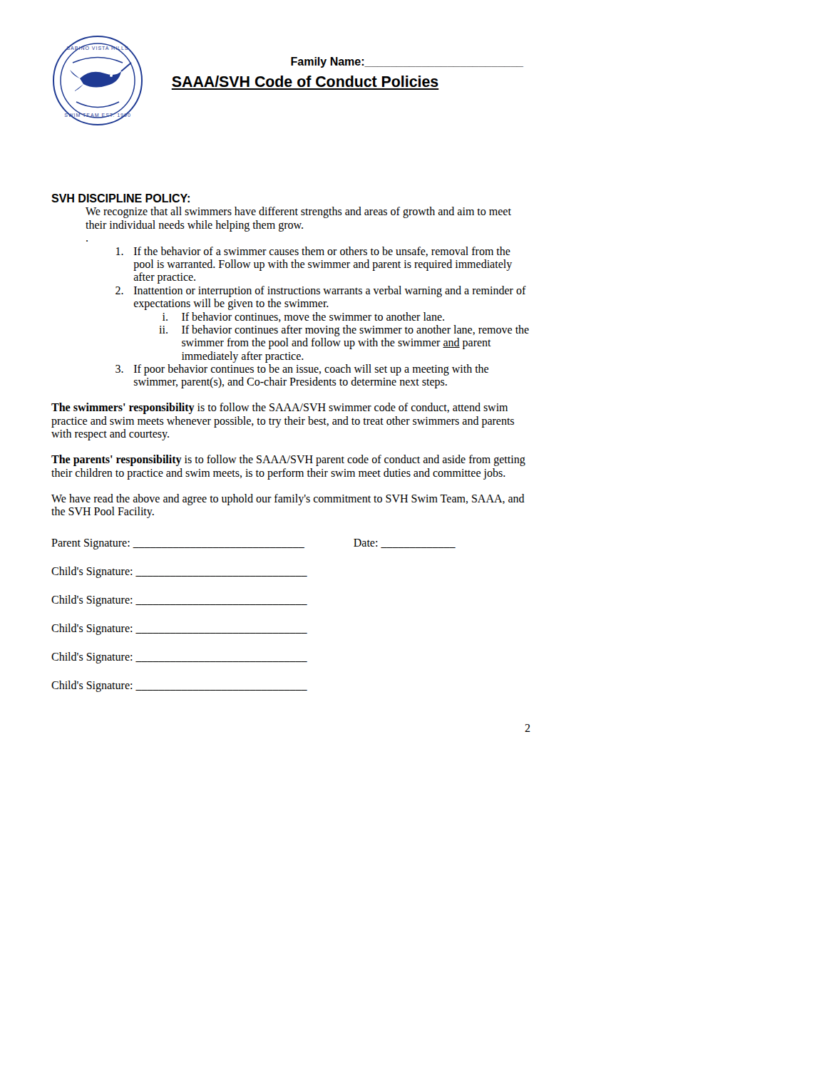SABINO VISTA HILLS SWIM TEAM EST. 1990
Family Name:_________________________
SAAA/SVH Code of Conduct Policies
SVH DISCIPLINE POLICY:
We recognize that all swimmers have different strengths and areas of growth and aim to meet their individual needs while helping them grow.
.
If the behavior of a swimmer causes them or others to be unsafe, removal from the pool is warranted. Follow up with the swimmer and parent is required immediately after practice.
Inattention or interruption of instructions warrants a verbal warning and a reminder of expectations will be given to the swimmer.
If behavior continues, move the swimmer to another lane.
If behavior continues after moving the swimmer to another lane, remove the swimmer from the pool and follow up with the swimmer and parent immediately after practice.
If poor behavior continues to be an issue, coach will set up a meeting with the swimmer, parent(s), and Co-chair Presidents to determine next steps.
The swimmers' responsibility is to follow the SAAA/SVH swimmer code of conduct, attend swim practice and swim meets whenever possible, to try their best, and to treat other swimmers and parents with respect and courtesy.
The parents' responsibility is to follow the SAAA/SVH parent code of conduct and aside from getting their children to practice and swim meets, is to perform their swim meet duties and committee jobs.
We have read the above and agree to uphold our family's commitment to SVH Swim Team, SAAA, and the SVH Pool Facility.
Parent Signature: ______________________________ Date: _____________
Child's Signature: ______________________________
Child's Signature: ______________________________
Child's Signature: ______________________________
Child's Signature: ______________________________
Child's Signature: ______________________________
2